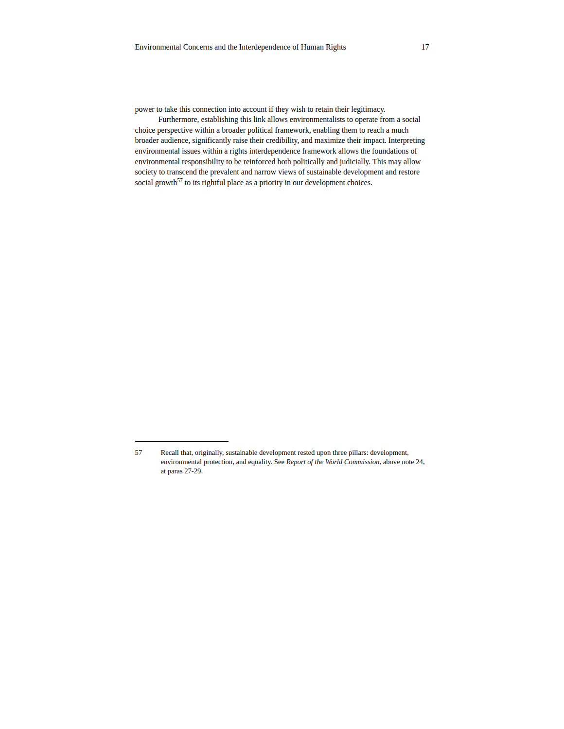Environmental Concerns and the Interdependence of Human Rights 17
power to take this connection into account if they wish to retain their legitimacy.
Furthermore, establishing this link allows environmentalists to operate from a social choice perspective within a broader political framework, enabling them to reach a much broader audience, significantly raise their credibility, and maximize their impact. Interpreting environmental issues within a rights interdependence framework allows the foundations of environmental responsibility to be reinforced both politically and judicially. This may allow society to transcend the prevalent and narrow views of sustainable development and restore social growth57 to its rightful place as a priority in our development choices.
57
Recall that, originally, sustainable development rested upon three pillars: development, environmental protection, and equality. See Report of the World Commission, above note 24, at paras 27-29.